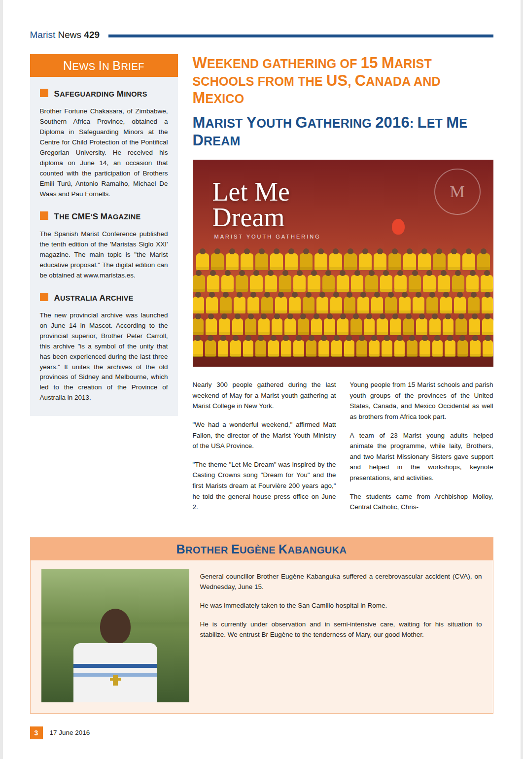Marist News 429
NEWS IN BRIEF
SAFEGUARDING MINORS
Brother Fortune Chakasara, of Zimbabwe, Southern Africa Province, obtained a Diploma in Safeguarding Minors at the Centre for Child Protection of the Pontifical Gregorian University. He received his diploma on June 14, an occasion that counted with the participation of Brothers Emili Turú, Antonio Ramalho, Michael De Waas and Pau Fornells.
THE CME'S MAGAZINE
The Spanish Marist Conference published the tenth edition of the 'Maristas Siglo XXI' magazine. The main topic is "the Marist educative proposal." The digital edition can be obtained at www.maristas.es.
AUSTRALIA ARCHIVE
The new provincial archive was launched on June 14 in Mascot. According to the provincial superior, Brother Peter Carroll, this archive "is a symbol of the unity that has been experienced during the last three years." It unites the archives of the old provinces of Sidney and Melbourne, which led to the creation of the Province of Australia in 2013.
WEEKEND GATHERING OF 15 MARIST SCHOOLS FROM THE US, CANADA AND MEXICO
MARIST YOUTH GATHERING 2016: LET ME DREAM
Let Me
Dream
MARIST YOUTH GATHERING
M
Nearly 300 people gathered during the last weekend of May for a Marist youth gathering at Marist College in New York.
"We had a wonderful weekend," affirmed Matt Fallon, the director of the Marist Youth Ministry of the USA Province.
"The theme "Let Me Dream" was inspired by the Casting Crowns song "Dream for You" and the first Marists dream at Fourvière 200 years ago," he told the general house press office on June 2.
Young people from 15 Marist schools and parish youth groups of the provinces of the United States, Canada, and Mexico Occidental as well as brothers from Africa took part.
A team of 23 Marist young adults helped animate the programme, while laity, Brothers, and two Marist Missionary Sisters gave support and helped in the workshops, keynote presentations, and activities.
The students came from Archbishop Molloy, Central Catholic, Chris-
BROTHER EUGÈNE KABANGUKA
General councillor Brother Eugène Kabanguka suffered a cerebrovascular accident (CVA), on Wednesday, June 15.
He was immediately taken to the San Camillo hospital in Rome.
He is currently under observation and in semi-intensive care, waiting for his situation to stabilize. We entrust Br Eugène to the tenderness of Mary, our good Mother.
3
17 June 2016